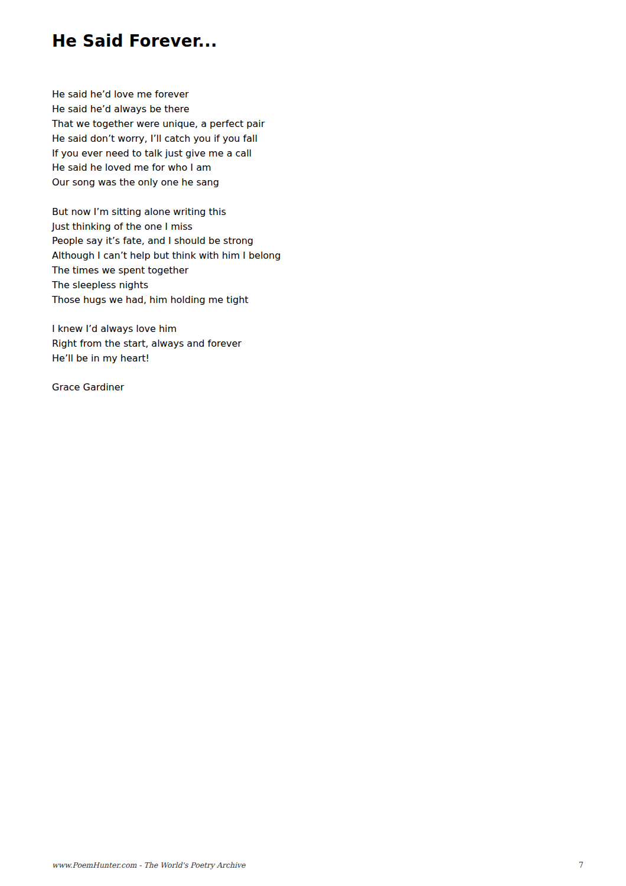He Said Forever...
He said he’d love me forever
He said he’d always be there
That we together were unique, a perfect pair
He said don’t worry, I’ll catch you if you fall
If you ever need to talk just give me a call
He said he loved me for who I am
Our song was the only one he sang
But now I’m sitting alone writing this
Just thinking of the one I miss
People say it’s fate, and I should be strong
Although I can’t help but think with him I belong
The times we spent together
The sleepless nights
Those hugs we had, him holding me tight
I knew I’d always love him
Right from the start, always and forever
He’ll be in my heart!
Grace Gardiner
www.PoemHunter.com - The World's Poetry Archive 7